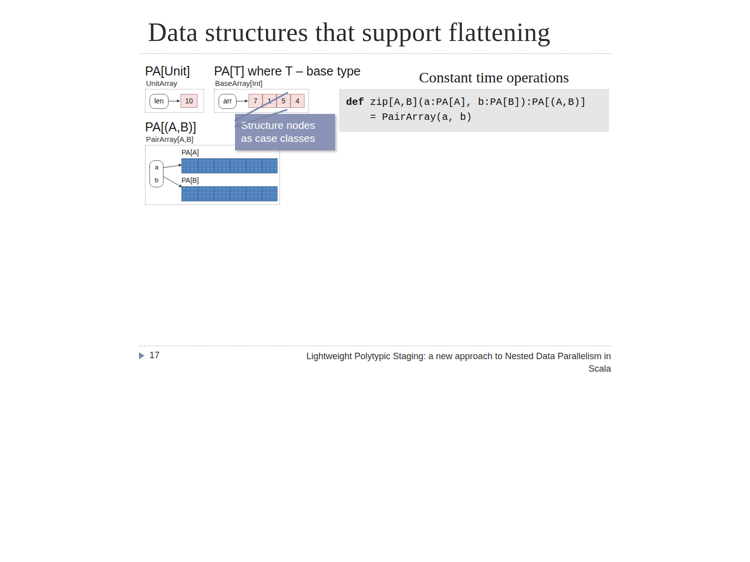Data structures that support flattening
PA[Unit]
PA[T] where T – base type
PA[(A,B)]
UnitArray
len
10
BaseArray[Int]
arr
7
1
5
4
PairArray[A,B]
a b
PA[A]
PA[B]
Structure nodes as case classes
Constant time operations
def zip[A,B](a:PA[A], b:PA[B]):PA[(A,B)]
    = PairArray(a, b)
17
Lightweight Polytypic Staging: a new approach to Nested Data Parallelism in Scala